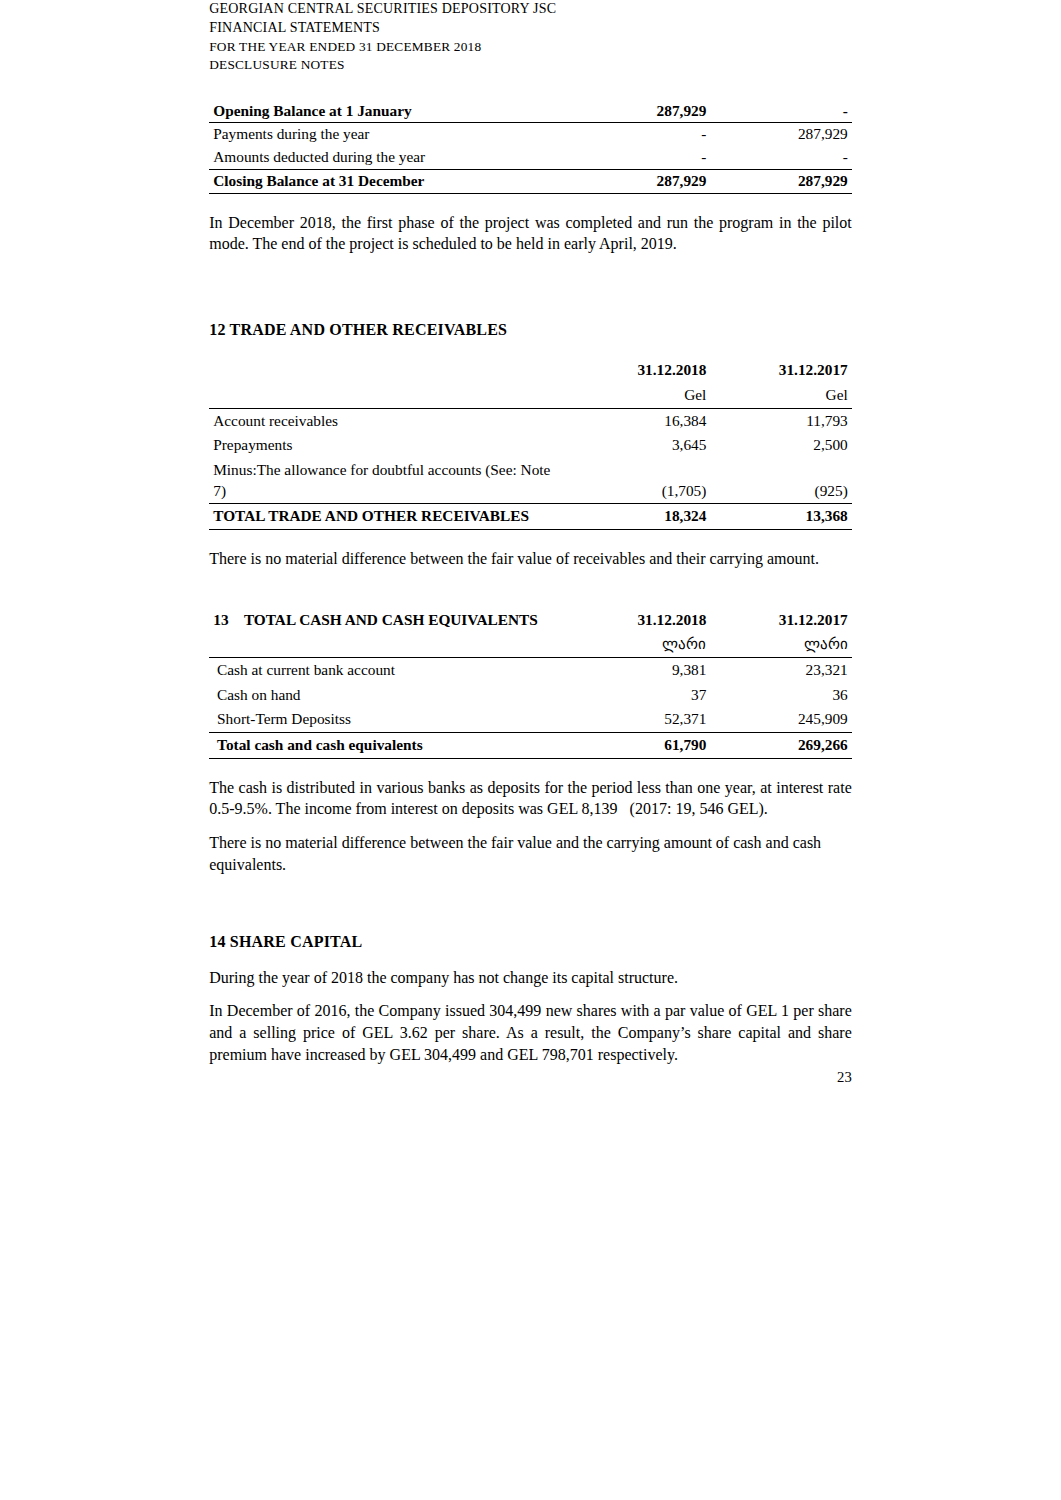GEORGIAN CENTRAL SECURITIES DEPOSITORY JSC
FINANCIAL STATEMENTS
FOR THE YEAR ENDED 31 DECEMBER 2018
DESCLUSURE NOTES
| Opening Balance at 1 January | 287,929 | - |
| Payments during the year | - | 287,929 |
| Amounts deducted during the year | - | - |
| Closing Balance at 31 December | 287,929 | 287,929 |
In December 2018, the first phase of the project was completed and run the program in the pilot mode. The end of the project is scheduled to be held in early April, 2019.
12 TRADE AND OTHER RECEIVABLES
| | 31.12.2018 | 31.12.2017 |
| | Gel | Gel |
| Account receivables | 16,384 | 11,793 |
| Prepayments | 3,645 | 2,500 |
| Minus:The allowance for doubtful accounts (See: Note 7) | (1,705) | (925) |
| TOTAL TRADE AND OTHER RECEIVABLES | 18,324 | 13,368 |
There is no material difference between the fair value of receivables and their carrying amount.
| 13 TOTAL CASH AND CASH EQUIVALENTS | 31.12.2018 | 31.12.2017 |
| | ლარი | ლარი |
| Cash at current bank account | 9,381 | 23,321 |
| Cash on hand | 37 | 36 |
| Short-Term Depositss | 52,371 | 245,909 |
| Total cash and cash equivalents | 61,790 | 269,266 |
The cash is distributed in various banks as deposits for the period less than one year, at interest rate 0.5-9.5%. The income from interest on deposits was GEL 8,139 (2017: 19, 546 GEL).
There is no material difference between the fair value and the carrying amount of cash and cash equivalents.
14 SHARE CAPITAL
During the year of 2018 the company has not change its capital structure.
In December of 2016, the Company issued 304,499 new shares with a par value of GEL 1 per share and a selling price of GEL 3.62 per share. As a result, the Company’s share capital and share premium have increased by GEL 304,499 and GEL 798,701 respectively.
23